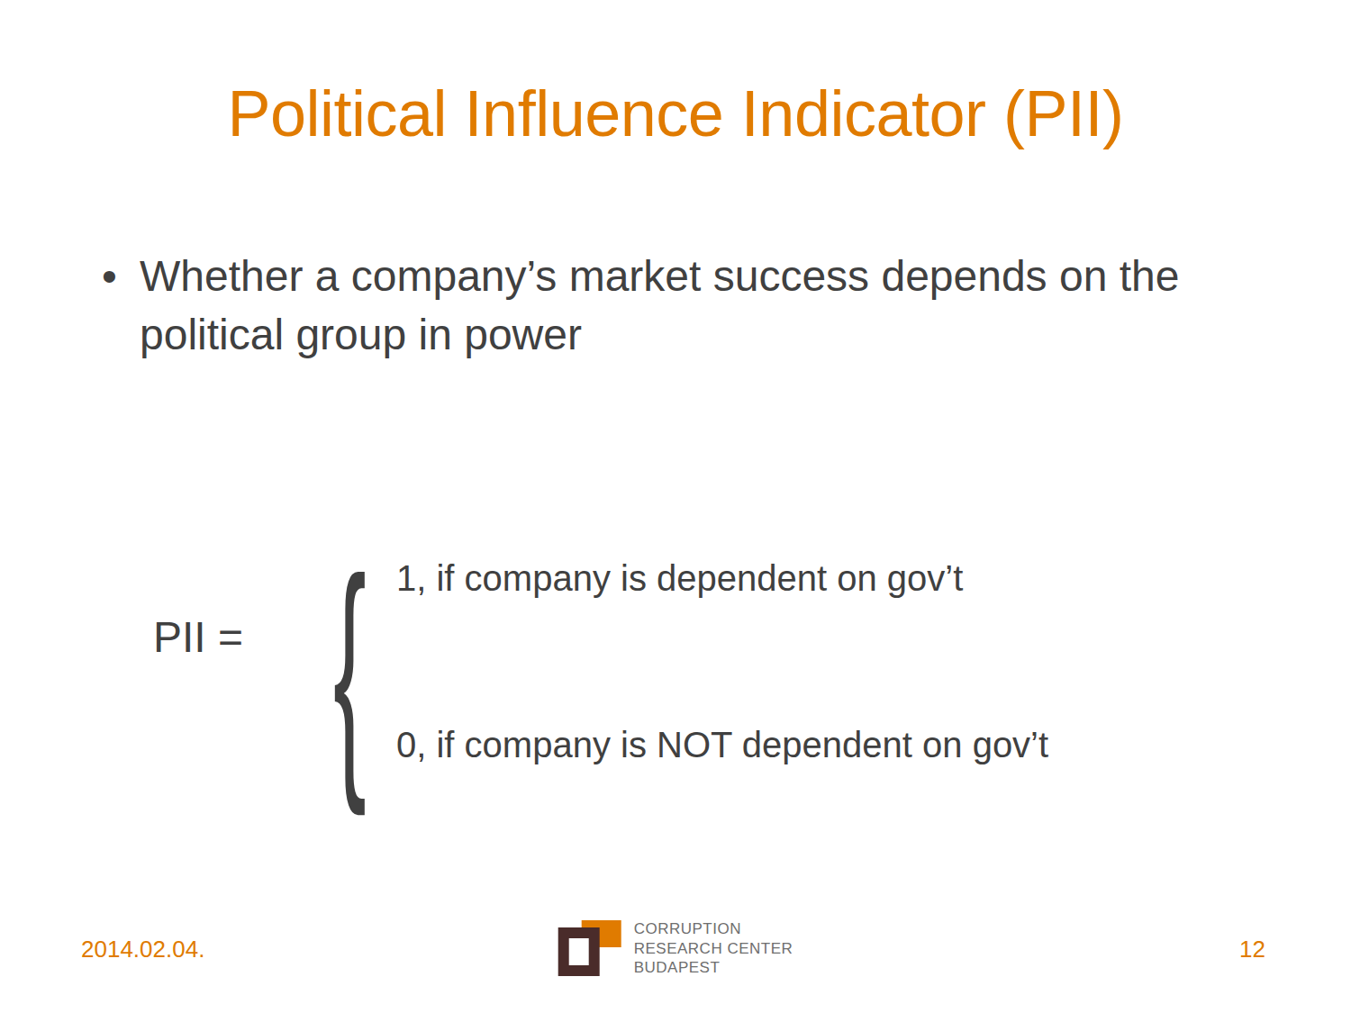Political Influence Indicator (PII)
Whether a company’s market success depends on the political group in power
PII = { 1, if company is dependent on gov’t 0, if company is NOT dependent on gov’t
2014.02.04.
12
Corruption
Research Center
Budapest